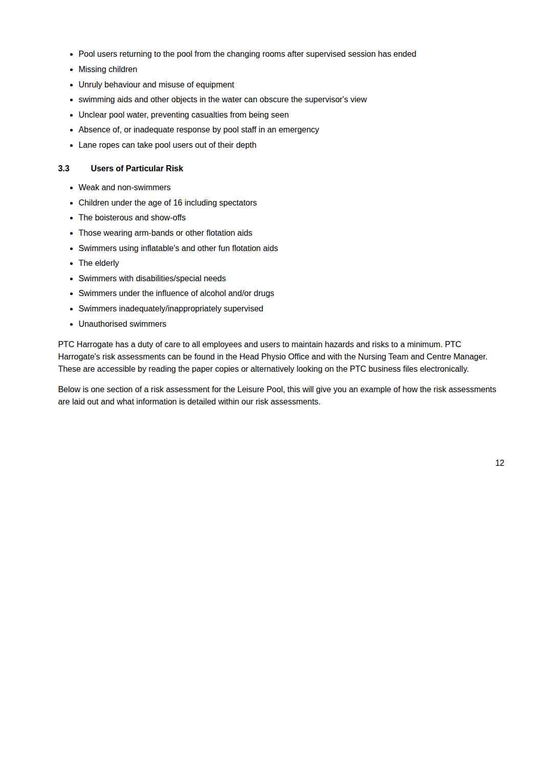Pool users returning to the pool from the changing rooms after supervised session has ended
Missing children
Unruly behaviour and misuse of equipment
swimming aids and other objects in the water can obscure the supervisor's view
Unclear pool water, preventing casualties from being seen
Absence of, or inadequate response by pool staff in an emergency
Lane ropes can take pool users out of their depth
3.3 Users of Particular Risk
Weak and non-swimmers
Children under the age of 16 including spectators
The boisterous and show-offs
Those wearing arm-bands or other flotation aids
Swimmers using inflatable's and other fun flotation aids
The elderly
Swimmers with disabilities/special needs
Swimmers under the influence of alcohol and/or drugs
Swimmers inadequately/inappropriately supervised
Unauthorised swimmers
PTC Harrogate has a duty of care to all employees and users to maintain hazards and risks to a minimum. PTC Harrogate's risk assessments can be found in the Head Physio Office and with the Nursing Team and Centre Manager. These are accessible by reading the paper copies or alternatively looking on the PTC business files electronically.
Below is one section of a risk assessment for the Leisure Pool, this will give you an example of how the risk assessments are laid out and what information is detailed within our risk assessments.
12